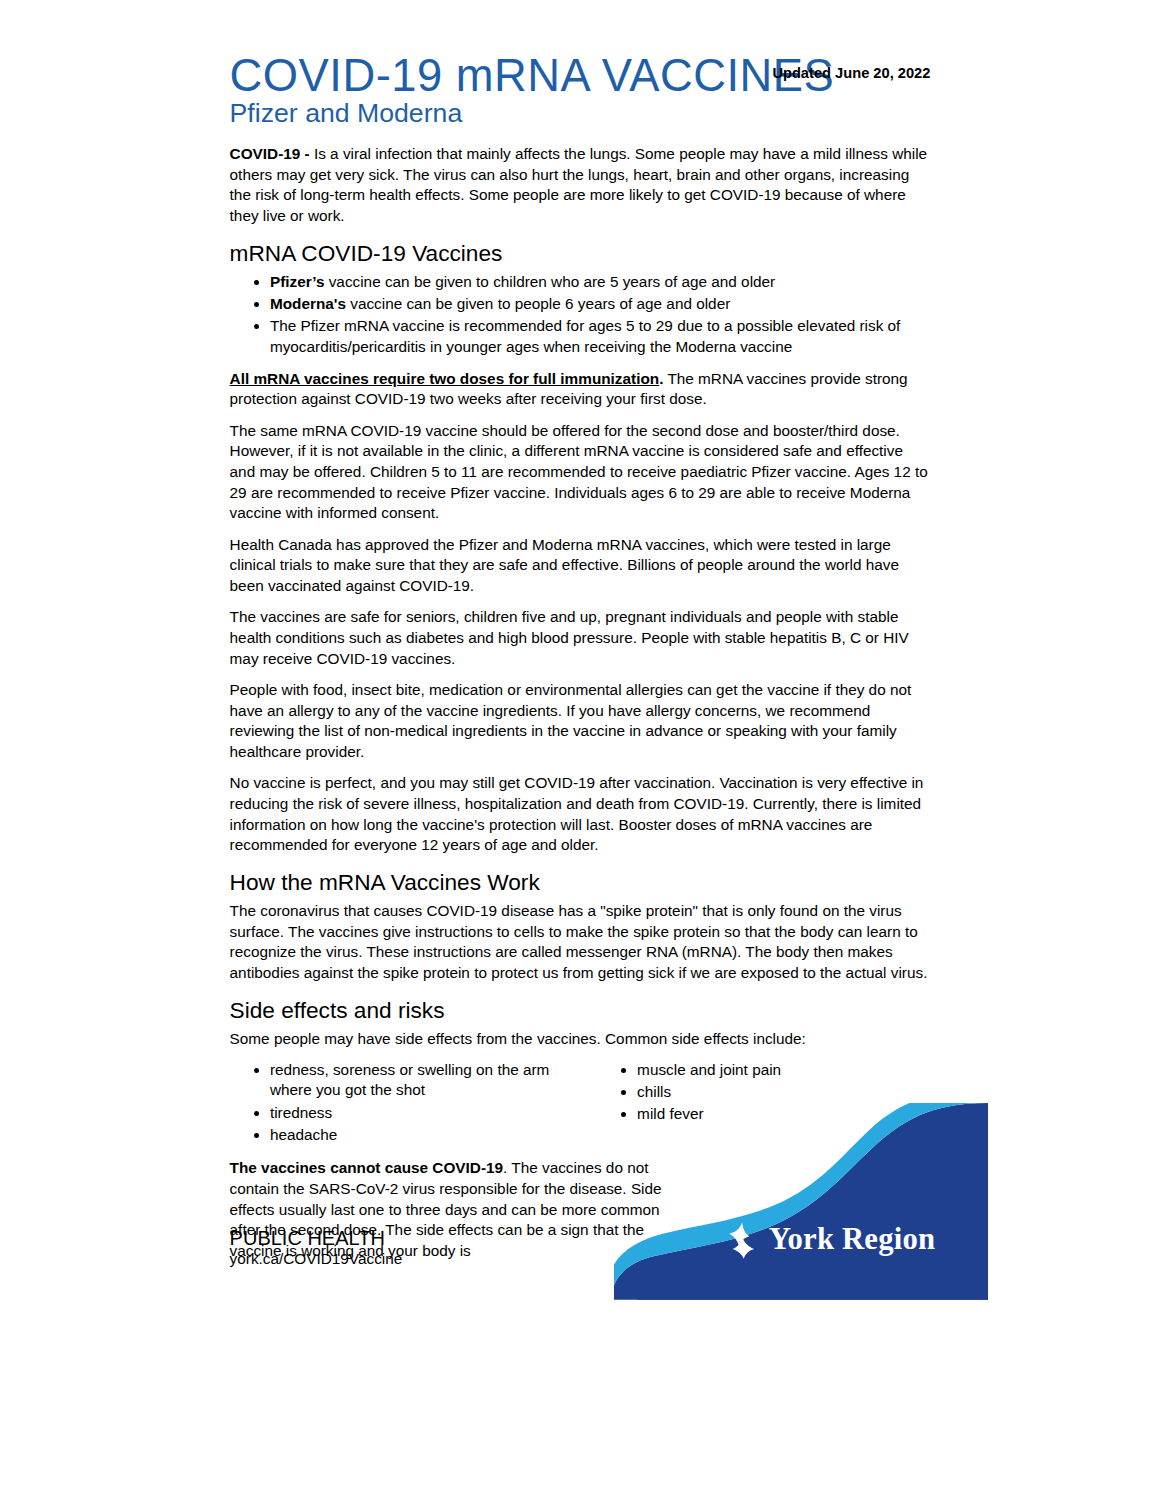COVID-19 mRNA VACCINES
Updated June 20, 2022
Pfizer and Moderna
COVID-19 - Is a viral infection that mainly affects the lungs. Some people may have a mild illness while others may get very sick. The virus can also hurt the lungs, heart, brain and other organs, increasing the risk of long-term health effects. Some people are more likely to get COVID-19 because of where they live or work.
mRNA COVID-19 Vaccines
Pfizer’s vaccine can be given to children who are 5 years of age and older
Moderna's vaccine can be given to people 6 years of age and older
The Pfizer mRNA vaccine is recommended for ages 5 to 29 due to a possible elevated risk of myocarditis/pericarditis in younger ages when receiving the Moderna vaccine
All mRNA vaccines require two doses for full immunization. The mRNA vaccines provide strong protection against COVID-19 two weeks after receiving your first dose.
The same mRNA COVID-19 vaccine should be offered for the second dose and booster/third dose. However, if it is not available in the clinic, a different mRNA vaccine is considered safe and effective and may be offered. Children 5 to 11 are recommended to receive paediatric Pfizer vaccine. Ages 12 to 29 are recommended to receive Pfizer vaccine. Individuals ages 6 to 29 are able to receive Moderna vaccine with informed consent.
Health Canada has approved the Pfizer and Moderna mRNA vaccines, which were tested in large clinical trials to make sure that they are safe and effective. Billions of people around the world have been vaccinated against COVID-19.
The vaccines are safe for seniors, children five and up, pregnant individuals and people with stable health conditions such as diabetes and high blood pressure. People with stable hepatitis B, C or HIV may receive COVID-19 vaccines.
People with food, insect bite, medication or environmental allergies can get the vaccine if they do not have an allergy to any of the vaccine ingredients. If you have allergy concerns, we recommend reviewing the list of non-medical ingredients in the vaccine in advance or speaking with your family healthcare provider.
No vaccine is perfect, and you may still get COVID-19 after vaccination. Vaccination is very effective in reducing the risk of severe illness, hospitalization and death from COVID-19. Currently, there is limited information on how long the vaccine's protection will last. Booster doses of mRNA vaccines are recommended for everyone 12 years of age and older.
How the mRNA Vaccines Work
The coronavirus that causes COVID-19 disease has a "spike protein" that is only found on the virus surface. The vaccines give instructions to cells to make the spike protein so that the body can learn to recognize the virus. These instructions are called messenger RNA (mRNA). The body then makes antibodies against the spike protein to protect us from getting sick if we are exposed to the actual virus.
Side effects and risks
Some people may have side effects from the vaccines. Common side effects include:
redness, soreness or swelling on the arm where you got the shot
tiredness
headache
muscle and joint pain
chills
mild fever
The vaccines cannot cause COVID-19. The vaccines do not contain the SARS-CoV-2 virus responsible for the disease. Side effects usually last one to three days and can be more common after the second dose. The side effects can be a sign that the vaccine is working and your body is
York Region
PUBLIC HEALTH
york.ca/COVID19Vaccine